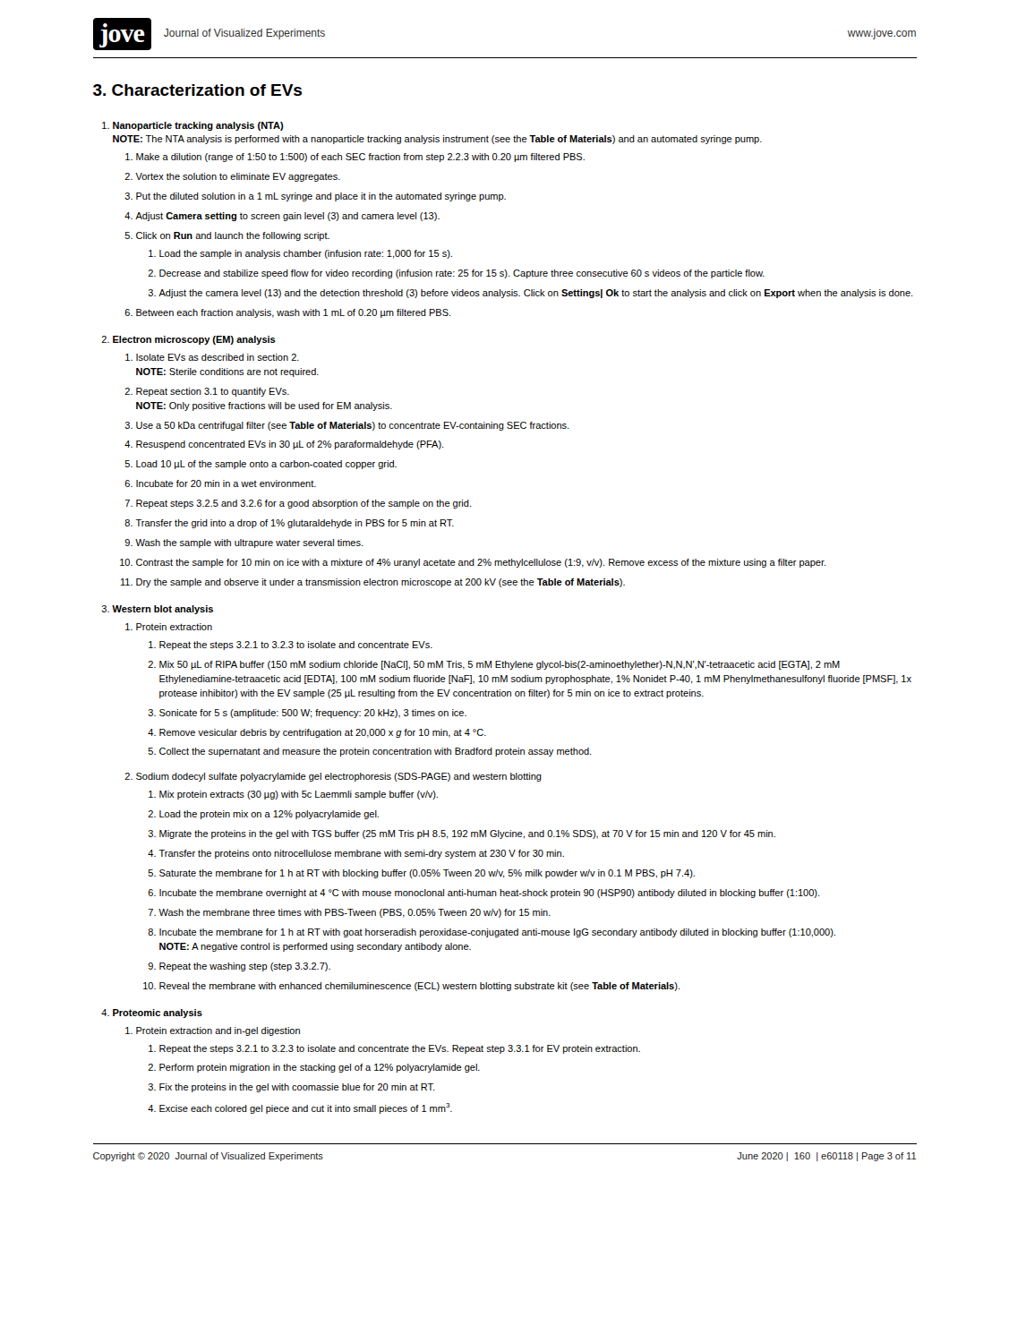jove
Journal of Visualized Experiments
www.jove.com
3. Characterization of EVs
Nanoparticle tracking analysis (NTA)
NOTE: The NTA analysis is performed with a nanoparticle tracking analysis instrument (see the Table of Materials) and an automated syringe pump.
Make a dilution (range of 1:50 to 1:500) of each SEC fraction from step 2.2.3 with 0.20 µm filtered PBS.
Vortex the solution to eliminate EV aggregates.
Put the diluted solution in a 1 mL syringe and place it in the automated syringe pump.
Adjust Camera setting to screen gain level (3) and camera level (13).
Click on Run and launch the following script.
Load the sample in analysis chamber (infusion rate: 1,000 for 15 s).
Decrease and stabilize speed flow for video recording (infusion rate: 25 for 15 s). Capture three consecutive 60 s videos of the particle flow.
Adjust the camera level (13) and the detection threshold (3) before videos analysis. Click on Settings| Ok to start the analysis and click on Export when the analysis is done.
Between each fraction analysis, wash with 1 mL of 0.20 µm filtered PBS.
Electron microscopy (EM) analysis
Isolate EVs as described in section 2.
NOTE: Sterile conditions are not required.
Repeat section 3.1 to quantify EVs.
NOTE: Only positive fractions will be used for EM analysis.
Use a 50 kDa centrifugal filter (see Table of Materials) to concentrate EV-containing SEC fractions.
Resuspend concentrated EVs in 30 µL of 2% paraformaldehyde (PFA).
Load 10 µL of the sample onto a carbon-coated copper grid.
Incubate for 20 min in a wet environment.
Repeat steps 3.2.5 and 3.2.6 for a good absorption of the sample on the grid.
Transfer the grid into a drop of 1% glutaraldehyde in PBS for 5 min at RT.
Wash the sample with ultrapure water several times.
Contrast the sample for 10 min on ice with a mixture of 4% uranyl acetate and 2% methylcellulose (1:9, v/v). Remove excess of the mixture using a filter paper.
Dry the sample and observe it under a transmission electron microscope at 200 kV (see the Table of Materials).
Western blot analysis
Protein extraction
Repeat the steps 3.2.1 to 3.2.3 to isolate and concentrate EVs.
Mix 50 µL of RIPA buffer (150 mM sodium chloride [NaCl], 50 mM Tris, 5 mM Ethylene glycol-bis(2-aminoethylether)-N,N,N′,N′-tetraacetic acid [EGTA], 2 mM Ethylenediamine-tetraacetic acid [EDTA], 100 mM sodium fluoride [NaF], 10 mM sodium pyrophosphate, 1% Nonidet P-40, 1 mM Phenylmethanesulfonyl fluoride [PMSF], 1x protease inhibitor) with the EV sample (25 µL resulting from the EV concentration on filter) for 5 min on ice to extract proteins.
Sonicate for 5 s (amplitude: 500 W; frequency: 20 kHz), 3 times on ice.
Remove vesicular debris by centrifugation at 20,000 x g for 10 min, at 4 °C.
Collect the supernatant and measure the protein concentration with Bradford protein assay method.
Sodium dodecyl sulfate polyacrylamide gel electrophoresis (SDS-PAGE) and western blotting
Mix protein extracts (30 µg) with 5c Laemmli sample buffer (v/v).
Load the protein mix on a 12% polyacrylamide gel.
Migrate the proteins in the gel with TGS buffer (25 mM Tris pH 8.5, 192 mM Glycine, and 0.1% SDS), at 70 V for 15 min and 120 V for 45 min.
Transfer the proteins onto nitrocellulose membrane with semi-dry system at 230 V for 30 min.
Saturate the membrane for 1 h at RT with blocking buffer (0.05% Tween 20 w/v, 5% milk powder w/v in 0.1 M PBS, pH 7.4).
Incubate the membrane overnight at 4 °C with mouse monoclonal anti-human heat-shock protein 90 (HSP90) antibody diluted in blocking buffer (1:100).
Wash the membrane three times with PBS-Tween (PBS, 0.05% Tween 20 w/v) for 15 min.
Incubate the membrane for 1 h at RT with goat horseradish peroxidase-conjugated anti-mouse IgG secondary antibody diluted in blocking buffer (1:10,000).
NOTE: A negative control is performed using secondary antibody alone.
Repeat the washing step (step 3.3.2.7).
Reveal the membrane with enhanced chemiluminescence (ECL) western blotting substrate kit (see Table of Materials).
Proteomic analysis
Protein extraction and in-gel digestion
Repeat the steps 3.2.1 to 3.2.3 to isolate and concentrate the EVs. Repeat step 3.3.1 for EV protein extraction.
Perform protein migration in the stacking gel of a 12% polyacrylamide gel.
Fix the proteins in the gel with coomassie blue for 20 min at RT.
Excise each colored gel piece and cut it into small pieces of 1 mm3.
Copyright © 2020 Journal of Visualized Experiments
June 2020 | 160 | e60118 | Page 3 of 11